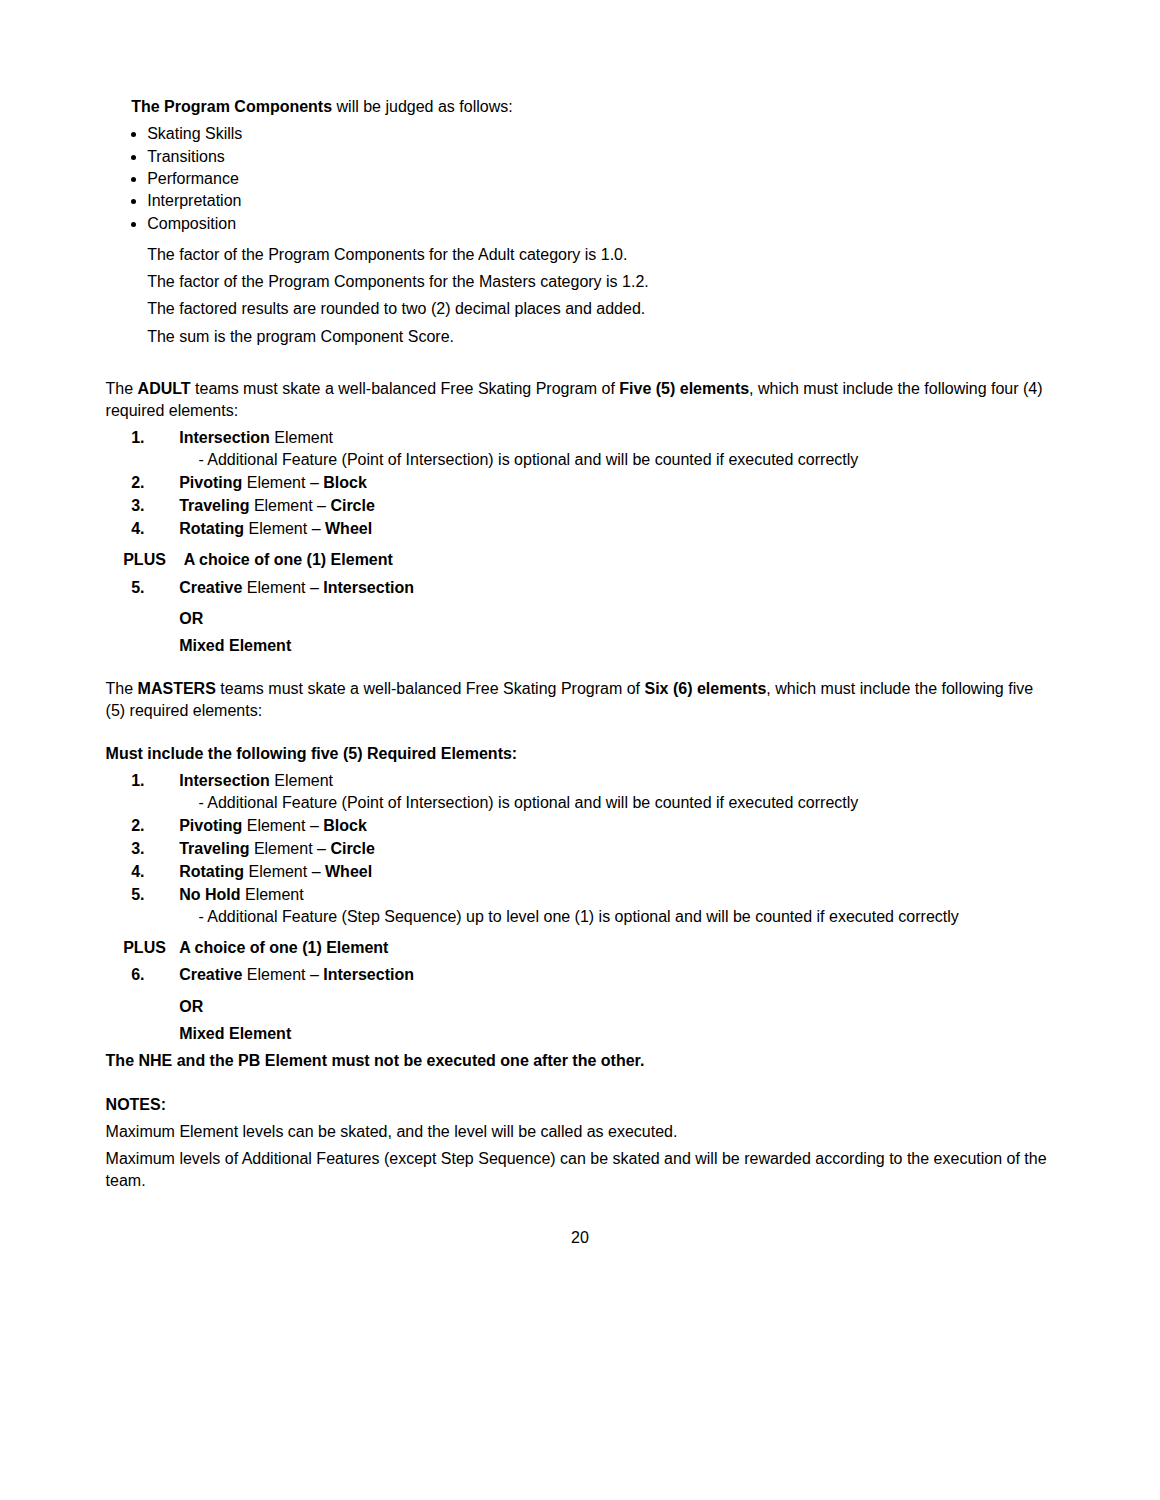The Program Components will be judged as follows:
Skating Skills
Transitions
Performance
Interpretation
Composition
The factor of the Program Components for the Adult category is 1.0.
The factor of the Program Components for the Masters category is 1.2.
The factored results are rounded to two (2) decimal places and added.
The sum is the program Component Score.
The ADULT teams must skate a well-balanced Free Skating Program of Five (5) elements, which must include the following four (4) required elements:
Intersection Element Additional Feature (Point of Intersection) is optional and will be counted if executed correctly
Pivoting Element – Block
Traveling Element – Circle
Rotating Element – Wheel
PLUS A choice of one (1) Element
Creative Element – Intersection
OR
Mixed Element
The MASTERS teams must skate a well-balanced Free Skating Program of Six (6) elements, which must include the following five (5) required elements:
Must include the following five (5) Required Elements:
Intersection Element Additional Feature (Point of Intersection) is optional and will be counted if executed correctly
Pivoting Element – Block
Traveling Element – Circle
Rotating Element – Wheel
No Hold Element Additional Feature (Step Sequence) up to level one (1) is optional and will be counted if executed correctly
PLUS A choice of one (1) Element
Creative Element – Intersection
OR
Mixed Element
The NHE and the PB Element must not be executed one after the other.
NOTES:
Maximum Element levels can be skated, and the level will be called as executed.
Maximum levels of Additional Features (except Step Sequence) can be skated and will be rewarded according to the execution of the team.
20